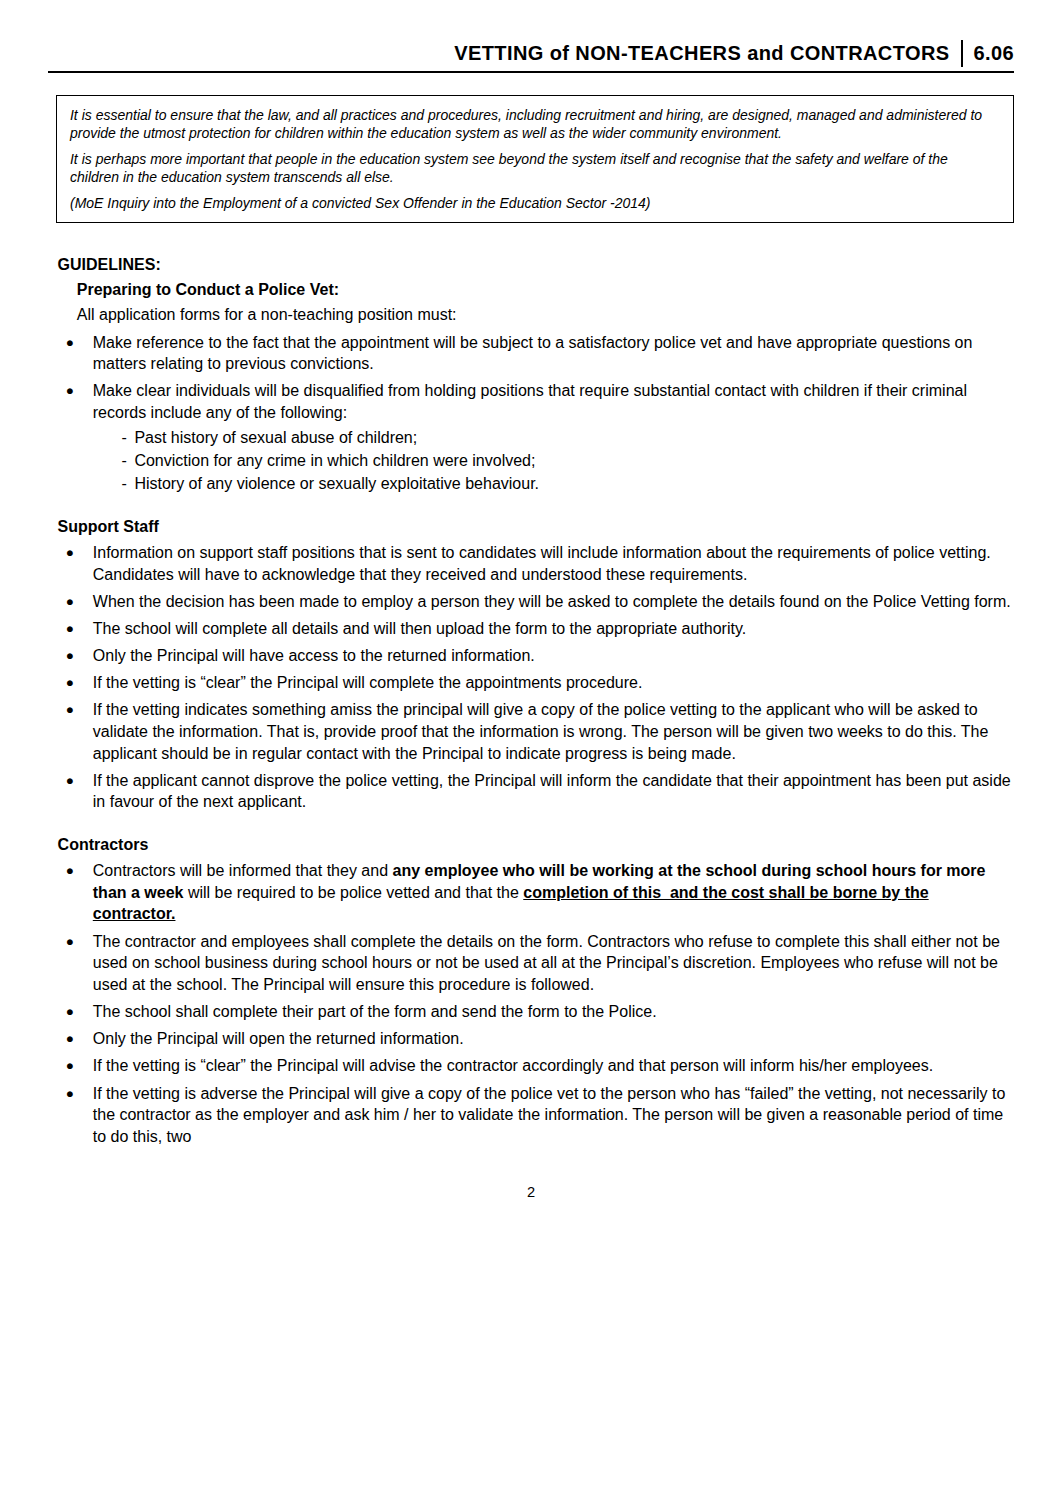VETTING of NON-TEACHERS and CONTRACTORS 6.06
It is essential to ensure that the law, and all practices and procedures, including recruitment and hiring, are designed, managed and administered to provide the utmost protection for children within the education system as well as the wider community environment.
It is perhaps more important that people in the education system see beyond the system itself and recognise that the safety and welfare of the children in the education system transcends all else.
(MoE Inquiry into the Employment of a convicted Sex Offender in the Education Sector -2014)
GUIDELINES:
Preparing to Conduct a Police Vet:
All application forms for a non-teaching position must:
Make reference to the fact that the appointment will be subject to a satisfactory police vet and have appropriate questions on matters relating to previous convictions.
Make clear individuals will be disqualified from holding positions that require substantial contact with children if their criminal records include any of the following:
Past history of sexual abuse of children;
Conviction for any crime in which children were involved;
History of any violence or sexually exploitative behaviour.
Support Staff
Information on support staff positions that is sent to candidates will include information about the requirements of police vetting. Candidates will have to acknowledge that they received and understood these requirements.
When the decision has been made to employ a person they will be asked to complete the details found on the Police Vetting form.
The school will complete all details and will then upload the form to the appropriate authority.
Only the Principal will have access to the returned information.
If the vetting is “clear” the Principal will complete the appointments procedure.
If the vetting indicates something amiss the principal will give a copy of the police vetting to the applicant who will be asked to validate the information. That is, provide proof that the information is wrong. The person will be given two weeks to do this. The applicant should be in regular contact with the Principal to indicate progress is being made.
If the applicant cannot disprove the police vetting, the Principal will inform the candidate that their appointment has been put aside in favour of the next applicant.
Contractors
Contractors will be informed that they and any employee who will be working at the school during school hours for more than a week will be required to be police vetted and that the completion of this and the cost shall be borne by the contractor.
The contractor and employees shall complete the details on the form. Contractors who refuse to complete this shall either not be used on school business during school hours or not be used at all at the Principal’s discretion. Employees who refuse will not be used at the school. The Principal will ensure this procedure is followed.
The school shall complete their part of the form and send the form to the Police.
Only the Principal will open the returned information.
If the vetting is “clear” the Principal will advise the contractor accordingly and that person will inform his/her employees.
If the vetting is adverse the Principal will give a copy of the police vet to the person who has “failed” the vetting, not necessarily to the contractor as the employer and ask him / her to validate the information. The person will be given a reasonable period of time to do this, two
2